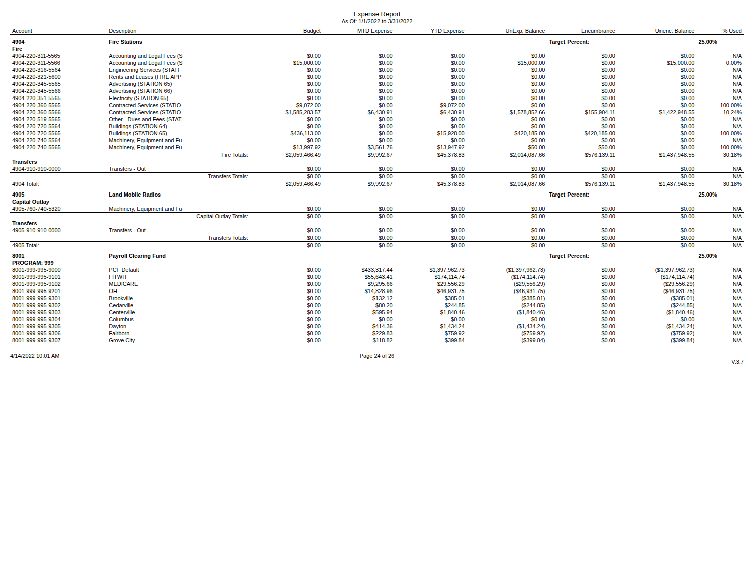Expense Report
As Of: 1/1/2022 to 3/31/2022
| Account | Description | Budget | MTD Expense | YTD Expense | UnExp. Balance | Encumbrance | Unenc. Balance | % Used |
| --- | --- | --- | --- | --- | --- | --- | --- | --- |
| 4904 | Fire Stations | | | | Target Percent: | 25.00% |
| Fire | |
| 4904-220-311-5565 | Accounting and Legal Fees (S | $0.00 | $0.00 | $0.00 | $0.00 | $0.00 | $0.00 | N/A |
| 4904-220-311-5566 | Accounting and Legal Fees (S | $15,000.00 | $0.00 | $0.00 | $15,000.00 | $0.00 | $15,000.00 | 0.00% |
| 4904-220-316-5564 | Engineering Services (STATI | $0.00 | $0.00 | $0.00 | $0.00 | $0.00 | $0.00 | N/A |
| 4904-220-321-5600 | Rents and Leases (FIRE APP | $0.00 | $0.00 | $0.00 | $0.00 | $0.00 | $0.00 | N/A |
| 4904-220-345-5565 | Advertising (STATION 65) | $0.00 | $0.00 | $0.00 | $0.00 | $0.00 | $0.00 | N/A |
| 4904-220-345-5566 | Advertising (STATION 66) | $0.00 | $0.00 | $0.00 | $0.00 | $0.00 | $0.00 | N/A |
| 4904-220-351-5565 | Electricity (STATION 65) | $0.00 | $0.00 | $0.00 | $0.00 | $0.00 | $0.00 | N/A |
| 4904-220-360-5565 | Contracted Services (STATIO | $9,072.00 | $0.00 | $9,072.00 | $0.00 | $0.00 | $0.00 | 100.00% |
| 4904-220-360-5566 | Contracted Services (STATIO | $1,585,283.57 | $6,430.91 | $6,430.91 | $1,578,852.66 | $155,904.11 | $1,422,948.55 | 10.24% |
| 4904-220-519-5565 | Other - Dues and Fees (STAT | $0.00 | $0.00 | $0.00 | $0.00 | $0.00 | $0.00 | N/A |
| 4904-220-720-5564 | Buildings (STATION 64) | $0.00 | $0.00 | $0.00 | $0.00 | $0.00 | $0.00 | N/A |
| 4904-220-720-5565 | Buildings (STATION 65) | $436,113.00 | $0.00 | $15,928.00 | $420,185.00 | $420,185.00 | $0.00 | 100.00% |
| 4904-220-740-5564 | Machinery, Equipment and Fu | $0.00 | $0.00 | $0.00 | $0.00 | $0.00 | $0.00 | N/A |
| 4904-220-740-5565 | Machinery, Equipment and Fu | $13,997.92 | $3,561.76 | $13,947.92 | $50.00 | $50.00 | $0.00 | 100.00% |
| | Fire Totals: | $2,059,466.49 | $9,992.67 | $45,378.83 | $2,014,087.66 | $576,139.11 | $1,437,948.55 | 30.18% |
| Transfers | |
| 4904-910-910-0000 | Transfers - Out | $0.00 | $0.00 | $0.00 | $0.00 | $0.00 | $0.00 | N/A |
| | Transfers Totals: | $0.00 | $0.00 | $0.00 | $0.00 | $0.00 | $0.00 | N/A |
| 4904 Total: | | $2,059,466.49 | $9,992.67 | $45,378.83 | $2,014,087.66 | $576,139.11 | $1,437,948.55 | 30.18% |
| 4905 | Land Mobile Radios | | | | Target Percent: | 25.00% |
| Capital Outlay | |
| 4905-760-740-5320 | Machinery, Equipment and Fu | $0.00 | $0.00 | $0.00 | $0.00 | $0.00 | $0.00 | N/A |
| | Capital Outlay Totals: | $0.00 | $0.00 | $0.00 | $0.00 | $0.00 | $0.00 | N/A |
| Transfers | |
| 4905-910-910-0000 | Transfers - Out | $0.00 | $0.00 | $0.00 | $0.00 | $0.00 | $0.00 | N/A |
| | Transfers Totals: | $0.00 | $0.00 | $0.00 | $0.00 | $0.00 | $0.00 | N/A |
| 4905 Total: | | $0.00 | $0.00 | $0.00 | $0.00 | $0.00 | $0.00 | N/A |
| 8001 | Payroll Clearing Fund | | | | Target Percent: | 25.00% |
| PROGRAM: 999 | |
| 8001-999-995-9000 | PCF Default | $0.00 | $433,317.44 | $1,397,962.73 | ($1,397,962.73) | $0.00 | ($1,397,962.73) | N/A |
| 8001-999-995-9101 | FITWH | $0.00 | $55,643.41 | $174,114.74 | ($174,114.74) | $0.00 | ($174,114.74) | N/A |
| 8001-999-995-9102 | MEDICARE | $0.00 | $9,295.66 | $29,556.29 | ($29,556.29) | $0.00 | ($29,556.29) | N/A |
| 8001-999-995-9201 | OH | $0.00 | $14,828.96 | $46,931.75 | ($46,931.75) | $0.00 | ($46,931.75) | N/A |
| 8001-999-995-9301 | Brookville | $0.00 | $132.12 | $385.01 | ($385.01) | $0.00 | ($385.01) | N/A |
| 8001-999-995-9302 | Cedarville | $0.00 | $80.20 | $244.85 | ($244.85) | $0.00 | ($244.85) | N/A |
| 8001-999-995-9303 | Centerville | $0.00 | $595.94 | $1,840.46 | ($1,840.46) | $0.00 | ($1,840.46) | N/A |
| 8001-999-995-9304 | Columbus | $0.00 | $0.00 | $0.00 | $0.00 | $0.00 | $0.00 | N/A |
| 8001-999-995-9305 | Dayton | $0.00 | $414.36 | $1,434.24 | ($1,434.24) | $0.00 | ($1,434.24) | N/A |
| 8001-999-995-9306 | Fairborn | $0.00 | $229.83 | $759.92 | ($759.92) | $0.00 | ($759.92) | N/A |
| 8001-999-995-9307 | Grove City | $0.00 | $118.82 | $399.84 | ($399.84) | $0.00 | ($399.84) | N/A |
4/14/2022 10:01 AM
Page 24 of 26
V.3.7